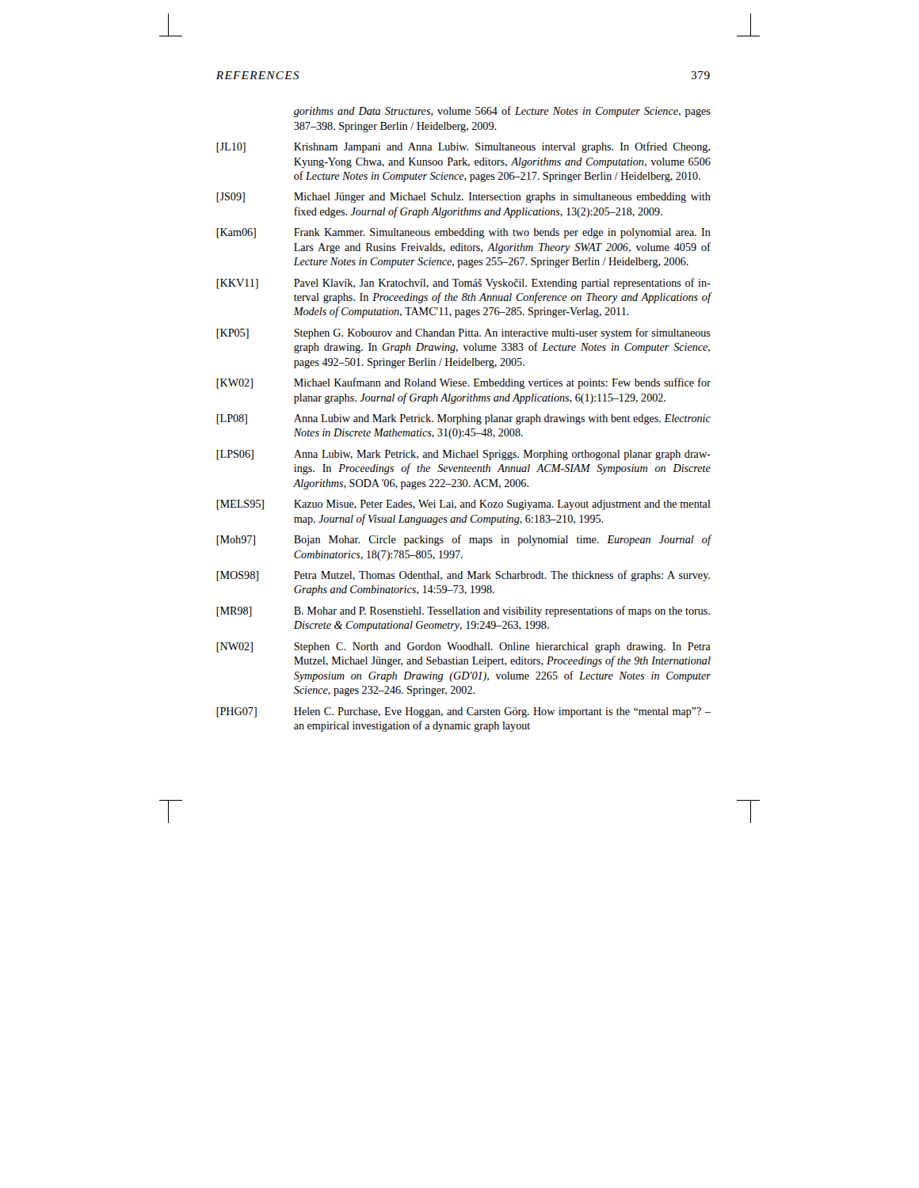REFERENCES 379
gorithms and Data Structures, volume 5664 of Lecture Notes in Computer Science, pages 387–398. Springer Berlin / Heidelberg, 2009.
[JL10] Krishnam Jampani and Anna Lubiw. Simultaneous interval graphs. In Otfried Cheong, Kyung-Yong Chwa, and Kunsoo Park, editors, Algorithms and Computation, volume 6506 of Lecture Notes in Computer Science, pages 206–217. Springer Berlin / Heidelberg, 2010.
[JS09] Michael Jünger and Michael Schulz. Intersection graphs in simultaneous embedding with fixed edges. Journal of Graph Algorithms and Applications, 13(2):205–218, 2009.
[Kam06] Frank Kammer. Simultaneous embedding with two bends per edge in polynomial area. In Lars Arge and Rusins Freivalds, editors, Algorithm Theory SWAT 2006, volume 4059 of Lecture Notes in Computer Science, pages 255–267. Springer Berlin / Heidelberg, 2006.
[KKV11] Pavel Klavík, Jan Kratochvíl, and Tomáš Vyskočil. Extending partial representations of interval graphs. In Proceedings of the 8th Annual Conference on Theory and Applications of Models of Computation, TAMC'11, pages 276–285. Springer-Verlag, 2011.
[KP05] Stephen G. Kobourov and Chandan Pitta. An interactive multi-user system for simultaneous graph drawing. In Graph Drawing, volume 3383 of Lecture Notes in Computer Science, pages 492–501. Springer Berlin / Heidelberg, 2005.
[KW02] Michael Kaufmann and Roland Wiese. Embedding vertices at points: Few bends suffice for planar graphs. Journal of Graph Algorithms and Applications, 6(1):115–129, 2002.
[LP08] Anna Lubiw and Mark Petrick. Morphing planar graph drawings with bent edges. Electronic Notes in Discrete Mathematics, 31(0):45–48, 2008.
[LPS06] Anna Lubiw, Mark Petrick, and Michael Spriggs. Morphing orthogonal planar graph drawings. In Proceedings of the Seventeenth Annual ACM-SIAM Symposium on Discrete Algorithms, SODA '06, pages 222–230. ACM, 2006.
[MELS95] Kazuo Misue, Peter Eades, Wei Lai, and Kozo Sugiyama. Layout adjustment and the mental map. Journal of Visual Languages and Computing, 6:183–210, 1995.
[Moh97] Bojan Mohar. Circle packings of maps in polynomial time. European Journal of Combinatorics, 18(7):785–805, 1997.
[MOS98] Petra Mutzel, Thomas Odenthal, and Mark Scharbrodt. The thickness of graphs: A survey. Graphs and Combinatorics, 14:59–73, 1998.
[MR98] B. Mohar and P. Rosenstiehl. Tessellation and visibility representations of maps on the torus. Discrete & Computational Geometry, 19:249–263, 1998.
[NW02] Stephen C. North and Gordon Woodhall. Online hierarchical graph drawing. In Petra Mutzel, Michael Jünger, and Sebastian Leipert, editors, Proceedings of the 9th International Symposium on Graph Drawing (GD'01), volume 2265 of Lecture Notes in Computer Science, pages 232–246. Springer, 2002.
[PHG07] Helen C. Purchase, Eve Hoggan, and Carsten Görg. How important is the “mental map”? – an empirical investigation of a dynamic graph layout